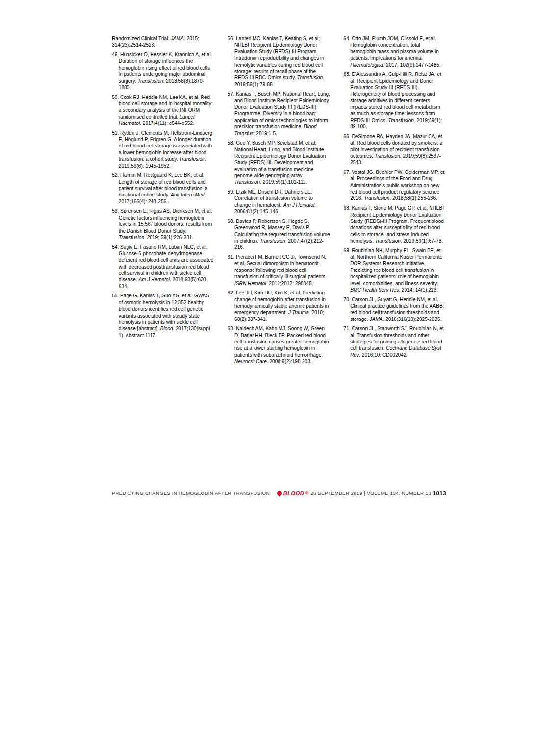Randomized Clinical Trial. JAMA. 2015; 314(23):2514-2523.
49. Hunsicker O, Hessler K, Krannich A, et al. Duration of storage influences the hemoglobin rising effect of red blood cells in patients undergoing major abdominal surgery. Transfusion. 2018;58(8):1870-1880.
50. Cook RJ, Heddle NM, Lee KA, et al. Red blood cell storage and in-hospital mortality: a secondary analysis of the INFORM randomised controlled trial. Lancet Haematol. 2017;4(11): e544-e552.
51. Rydén J, Clements M, Hellström-Lindberg E, Höglund P, Edgren G. A longer duration of red blood cell storage is associated with a lower hemoglobin increase after blood transfusion: a cohort study. Transfusion. 2019;59(6): 1945-1952.
52. Halmin M, Rostgaard K, Lee BK, et al. Length of storage of red blood cells and patient survival after blood transfusion: a binational cohort study. Ann Intern Med. 2017;166(4): 248-256.
53. Sørensen E, Rigas AS, Didriksen M, et al. Genetic factors influencing hemoglobin levels in 15,567 blood donors: results from the Danish Blood Donor Study. Transfusion. 2019; 59(1):226-231.
54. Sagiv E, Fasano RM, Luban NLC, et al. Glucose-6-phosphate-dehydrogenase deficient red blood cell units are associated with decreased posttransfusion red blood cell survival in children with sickle cell disease. Am J Hematol. 2018;93(5):630-634.
55. Page G, Kanias T, Guo YG, et al. GWAS of osmotic hemolysis in 12,352 healthy blood donors identifies red cell genetic variants associated with steady state hemolysis in patients with sickle cell disease [abstract]. Blood. 2017;130(suppl 1). Abstract 1117.
56. Lanteri MC, Kanias T, Keating S, et al; NHLBI Recipient Epidemiology Donor Evaluation Study (REDS)-III Program. Intradonor reproducibility and changes in hemolytic variables during red blood cell storage: results of recall phase of the REDS-III RBC-Omics study. Transfusion. 2019;59(1):79-88.
57. Kanias T, Busch MP; National Heart, Lung, and Blood Institute Recipient Epidemiology Donor Evaluation Study III (REDS-III) Programme. Diversity in a blood bag: application of omics technologies to inform precision transfusion medicine. Blood Transfus. 2019;1-5.
58. Guo Y, Busch MP, Seielstad M, et al; National Heart, Lung, and Blood Institute Recipient Epidemiology Donor Evaluation Study (REDS)-III. Development and evaluation of a transfusion medicine genome wide genotyping array. Transfusion. 2019;59(1):101-111.
59. Elzik ME, Dirschl DR, Dahners LE. Correlation of transfusion volume to change in hematocrit. Am J Hematol. 2006;81(2):145-146.
60. Davies P, Robertson S, Hegde S, Greenwood R, Massey E, Davis P. Calculating the required transfusion volume in children. Transfusion. 2007;47(2):212-216.
61. Pieracci FM, Barnett CC Jr, Townsend N, et al. Sexual dimorphism in hematocrit response following red blood cell transfusion of critically ill surgical patients. ISRN Hematol. 2012;2012: 298345.
62. Lee JH, Kim DH, Kim K, et al. Predicting change of hemoglobin after transfusion in hemodynamically stable anemic patients in emergency department. J Trauma. 2010; 68(2):337-341.
63. Naidech AM, Kahn MJ, Soong W, Green D, Batjer HH, Bleck TP. Packed red blood cell transfusion causes greater hemoglobin rise at a lower starting hemoglobin in patients with subarachnoid hemorrhage. Neurocrit Care. 2008;9(2):198-203.
64. Otto JM, Plumb JOM, Clissold E, et al. Hemoglobin concentration, total hemoglobin mass and plasma volume in patients: implications for anemia. Haematologica. 2017; 102(9):1477-1485.
65. D'Alessandro A, Culp-Hill R, Reisz JA, et al; Recipient Epidemiology and Donor Evaluation Study-III (REDS-III). Heterogeneity of blood processing and storage additives in different centers impacts stored red blood cell metabolism as much as storage time: lessons from REDS-III-Omics. Transfusion. 2019;59(1): 89-100.
66. DeSimone RA, Hayden JA, Mazur CA, et al. Red blood cells donated by smokers: a pilot investigation of recipient transfusion outcomes. Transfusion. 2019;59(8):2537-2543.
67. Vostal JG, Buehler PW, Gelderman MP, et al. Proceedings of the Food and Drug Administration's public workshop on new red blood cell product regulatory science 2016. Transfusion. 2018;58(1):255-266.
68. Kanias T, Stone M, Page GP, et al; NHLBI Recipient Epidemiology Donor Evaluation Study (REDS)-III Program. Frequent blood donations alter susceptibility of red blood cells to storage- and stress-induced hemolysis. Transfusion. 2019;59(1):67-78.
69. Roubinian NH, Murphy EL, Swain BE, et al; Northern California Kaiser Permanente DOR Systems Research Initiative. Predicting red blood cell transfusion in hospitalized patients: role of hemoglobin level, comorbidities, and illness severity. BMC Health Serv Res. 2014; 14(1):213.
70. Carson JL, Guyatt G, Heddle NM, et al. Clinical practice guidelines from the AABB: red blood cell transfusion thresholds and storage. JAMA. 2016;316(19):2025-2035.
71. Carson JL, Stanworth SJ, Roubinian N, et al. Transfusion thresholds and other strategies for guiding allogeneic red blood cell transfusion. Cochrane Database Syst Rev. 2016;10: CD002042.
Predicting changes in hemoglobin after transfusion
blood® 26 September 2019 | Volume 134, Number 13 1013